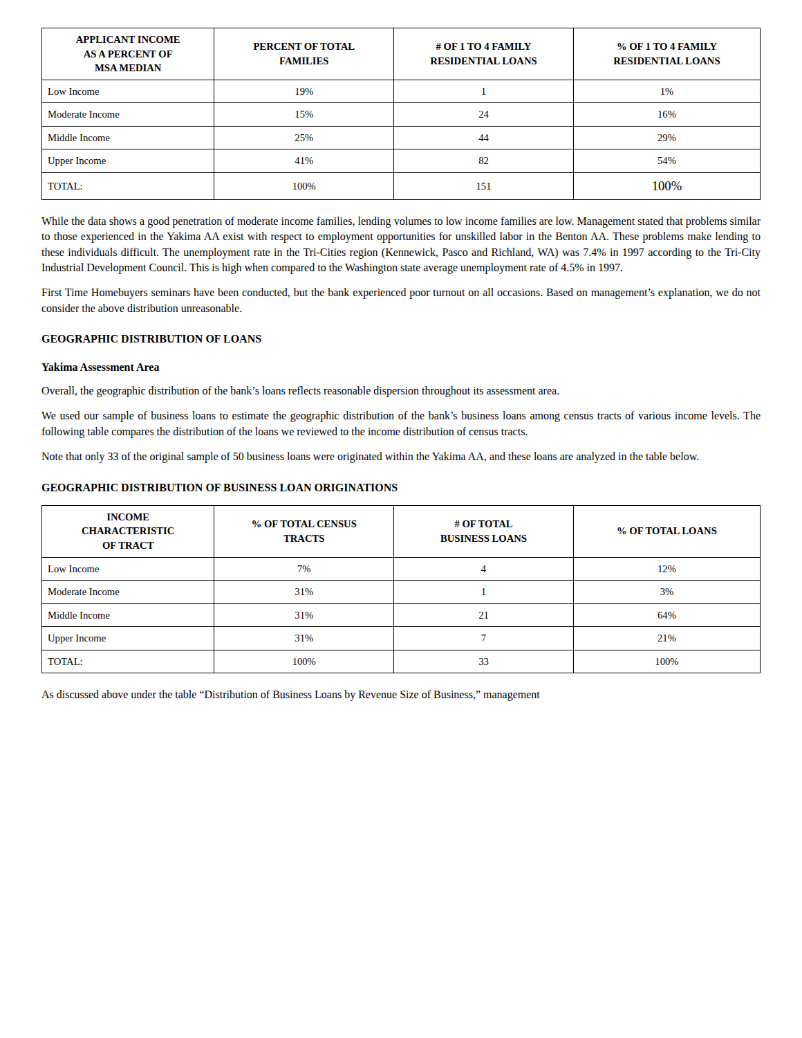| Applicant Income as a Percent of MSA Median | Percent of Total Families | # of 1 to 4 Family Residential Loans | % of 1 to 4 Family Residential Loans |
| --- | --- | --- | --- |
| Low Income | 19% | 1 | 1% |
| Moderate Income | 15% | 24 | 16% |
| Middle Income | 25% | 44 | 29% |
| Upper Income | 41% | 82 | 54% |
| TOTAL: | 100% | 151 | 100% |
While the data shows a good penetration of moderate income families, lending volumes to low income families are low. Management stated that problems similar to those experienced in the Yakima AA exist with respect to employment opportunities for unskilled labor in the Benton AA. These problems make lending to these individuals difficult. The unemployment rate in the Tri-Cities region (Kennewick, Pasco and Richland, WA) was 7.4% in 1997 according to the Tri-City Industrial Development Council. This is high when compared to the Washington state average unemployment rate of 4.5% in 1997.
First Time Homebuyers seminars have been conducted, but the bank experienced poor turnout on all occasions. Based on management’s explanation, we do not consider the above distribution unreasonable.
Geographic Distribution of Loans
Yakima Assessment Area
Overall, the geographic distribution of the bank’s loans reflects reasonable dispersion throughout its assessment area.
We used our sample of business loans to estimate the geographic distribution of the bank’s business loans among census tracts of various income levels. The following table compares the distribution of the loans we reviewed to the income distribution of census tracts.
Note that only 33 of the original sample of 50 business loans were originated within the Yakima AA, and these loans are analyzed in the table below.
Geographic Distribution of Business Loan Originations
| Income Characteristic of Tract | % of Total Census Tracts | # of Total Business Loans | % of Total Loans |
| --- | --- | --- | --- |
| Low Income | 7% | 4 | 12% |
| Moderate Income | 31% | 1 | 3% |
| Middle Income | 31% | 21 | 64% |
| Upper Income | 31% | 7 | 21% |
| TOTAL: | 100% | 33 | 100% |
As discussed above under the table “Distribution of Business Loans by Revenue Size of Business,” management